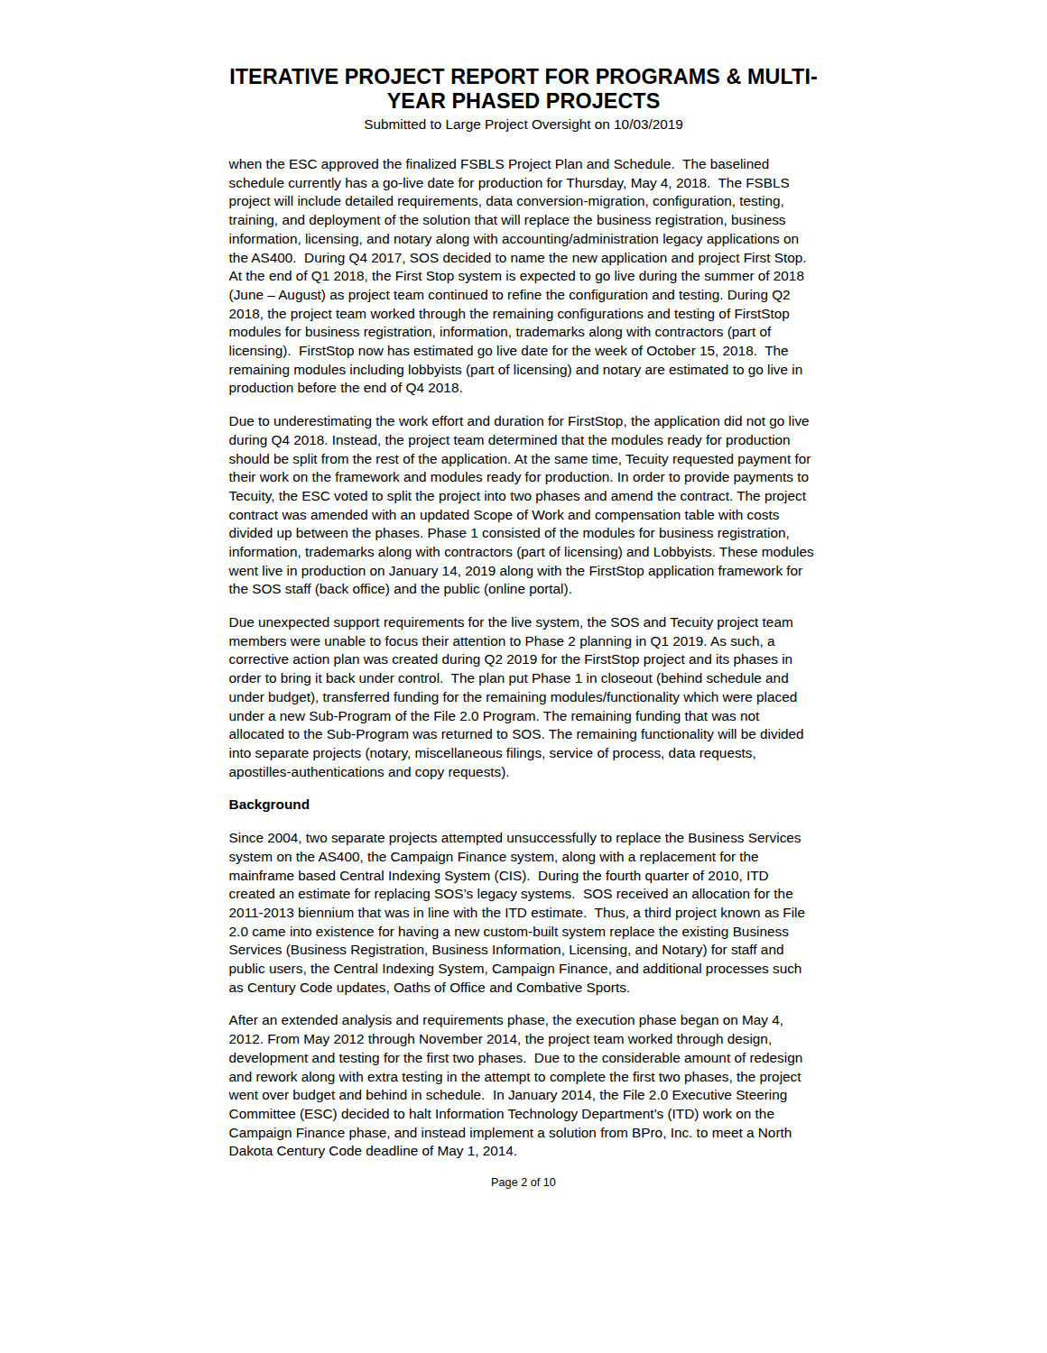ITERATIVE PROJECT REPORT FOR PROGRAMS & MULTI-YEAR PHASED PROJECTS
Submitted to Large Project Oversight on 10/03/2019
when the ESC approved the finalized FSBLS Project Plan and Schedule. The baselined schedule currently has a go-live date for production for Thursday, May 4, 2018. The FSBLS project will include detailed requirements, data conversion-migration, configuration, testing, training, and deployment of the solution that will replace the business registration, business information, licensing, and notary along with accounting/administration legacy applications on the AS400. During Q4 2017, SOS decided to name the new application and project First Stop. At the end of Q1 2018, the First Stop system is expected to go live during the summer of 2018 (June – August) as project team continued to refine the configuration and testing. During Q2 2018, the project team worked through the remaining configurations and testing of FirstStop modules for business registration, information, trademarks along with contractors (part of licensing). FirstStop now has estimated go live date for the week of October 15, 2018. The remaining modules including lobbyists (part of licensing) and notary are estimated to go live in production before the end of Q4 2018.
Due to underestimating the work effort and duration for FirstStop, the application did not go live during Q4 2018. Instead, the project team determined that the modules ready for production should be split from the rest of the application. At the same time, Tecuity requested payment for their work on the framework and modules ready for production. In order to provide payments to Tecuity, the ESC voted to split the project into two phases and amend the contract. The project contract was amended with an updated Scope of Work and compensation table with costs divided up between the phases. Phase 1 consisted of the modules for business registration, information, trademarks along with contractors (part of licensing) and Lobbyists. These modules went live in production on January 14, 2019 along with the FirstStop application framework for the SOS staff (back office) and the public (online portal).
Due unexpected support requirements for the live system, the SOS and Tecuity project team members were unable to focus their attention to Phase 2 planning in Q1 2019. As such, a corrective action plan was created during Q2 2019 for the FirstStop project and its phases in order to bring it back under control. The plan put Phase 1 in closeout (behind schedule and under budget), transferred funding for the remaining modules/functionality which were placed under a new Sub-Program of the File 2.0 Program. The remaining funding that was not allocated to the Sub-Program was returned to SOS. The remaining functionality will be divided into separate projects (notary, miscellaneous filings, service of process, data requests, apostilles-authentications and copy requests).
Background
Since 2004, two separate projects attempted unsuccessfully to replace the Business Services system on the AS400, the Campaign Finance system, along with a replacement for the mainframe based Central Indexing System (CIS). During the fourth quarter of 2010, ITD created an estimate for replacing SOS’s legacy systems. SOS received an allocation for the 2011-2013 biennium that was in line with the ITD estimate. Thus, a third project known as File 2.0 came into existence for having a new custom-built system replace the existing Business Services (Business Registration, Business Information, Licensing, and Notary) for staff and public users, the Central Indexing System, Campaign Finance, and additional processes such as Century Code updates, Oaths of Office and Combative Sports.
After an extended analysis and requirements phase, the execution phase began on May 4, 2012. From May 2012 through November 2014, the project team worked through design, development and testing for the first two phases. Due to the considerable amount of redesign and rework along with extra testing in the attempt to complete the first two phases, the project went over budget and behind in schedule. In January 2014, the File 2.0 Executive Steering Committee (ESC) decided to halt Information Technology Department’s (ITD) work on the Campaign Finance phase, and instead implement a solution from BPro, Inc. to meet a North Dakota Century Code deadline of May 1, 2014.
Page 2 of 10